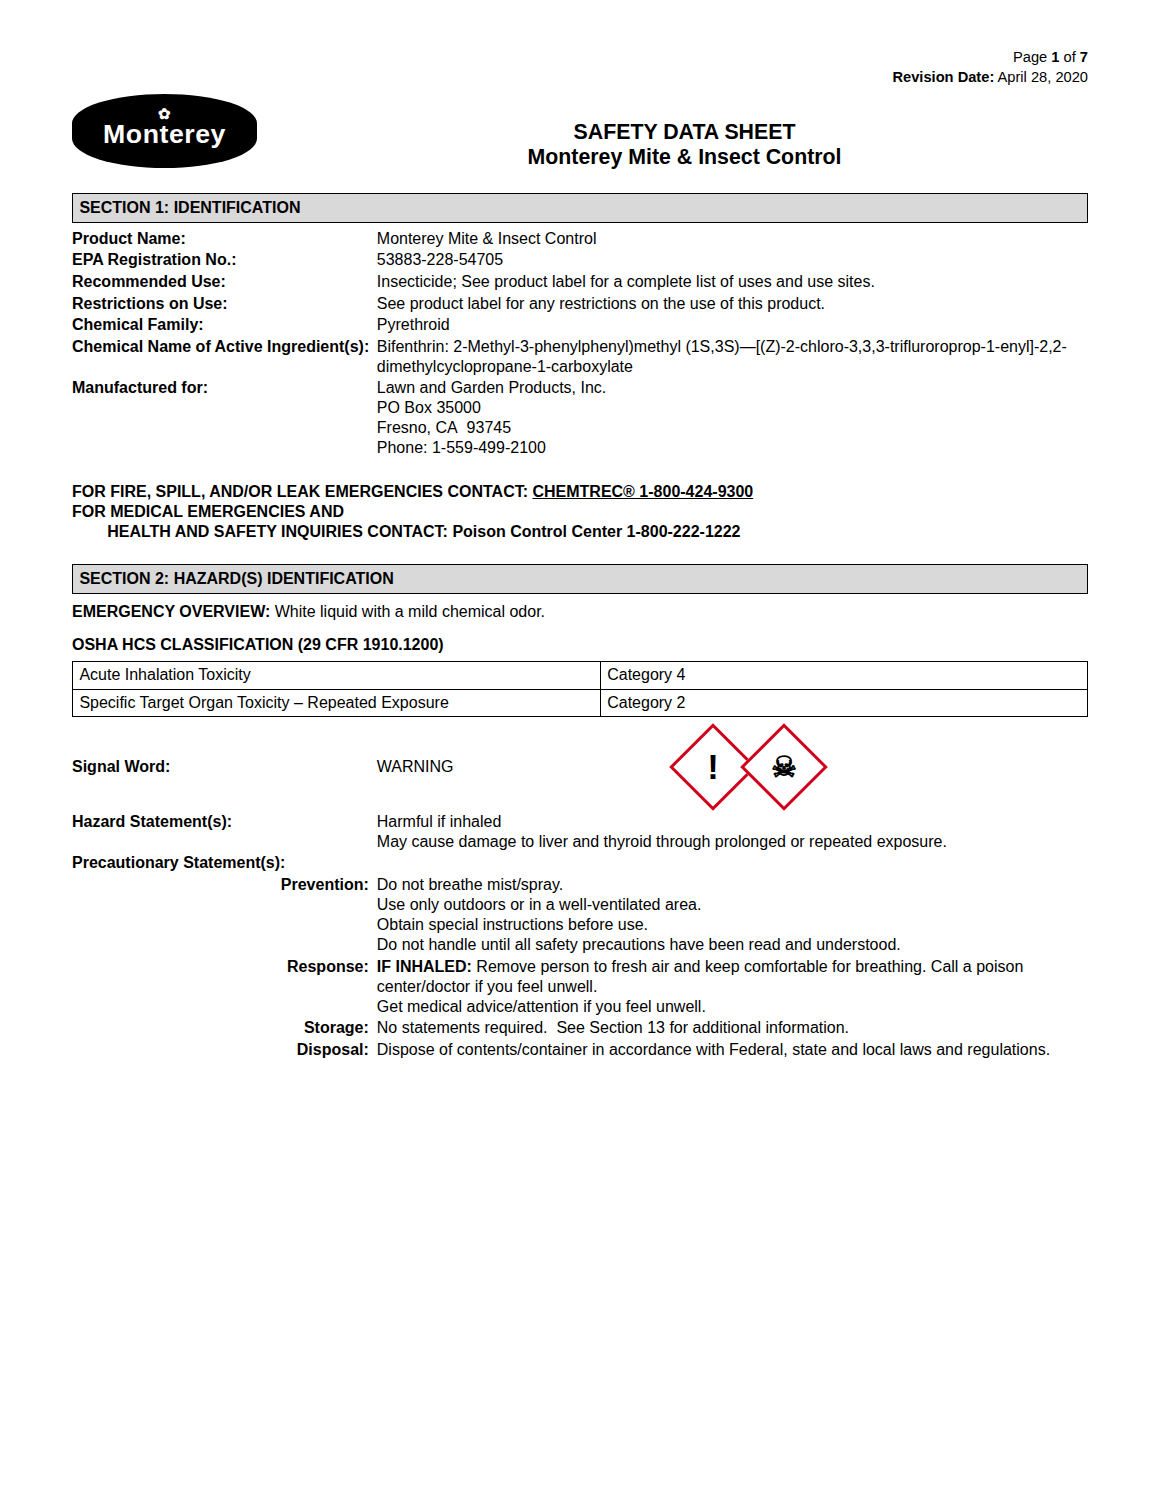Page 1 of 7
Revision Date: April 28, 2020
✿Monterey
SAFETY DATA SHEET
Monterey Mite & Insect Control
SECTION 1: IDENTIFICATION
| Product Name: | Monterey Mite & Insect Control |
| EPA Registration No.: | 53883-228-54705 |
| Recommended Use: | Insecticide; See product label for a complete list of uses and use sites. |
| Restrictions on Use: | See product label for any restrictions on the use of this product. |
| Chemical Family: | Pyrethroid |
| Chemical Name of Active Ingredient(s): | Bifenthrin: 2-Methyl-3-phenylphenyl)methyl (1S,3S)—[(Z)-2-chloro-3,3,3-trifluroroprop-1-enyl]-2,2-dimethylcyclopropane-1-carboxylate |
| Manufactured for: | Lawn and Garden Products, Inc. PO Box 35000 Fresno, CA 93745 Phone: 1-559-499-2100 |
FOR FIRE, SPILL, AND/OR LEAK EMERGENCIES CONTACT: CHEMTREC® 1-800-424-9300
FOR MEDICAL EMERGENCIES AND HEALTH AND SAFETY INQUIRIES CONTACT: Poison Control Center 1-800-222-1222
SECTION 2: HAZARD(S) IDENTIFICATION
EMERGENCY OVERVIEW: White liquid with a mild chemical odor.
OSHA HCS CLASSIFICATION (29 CFR 1910.1200)
| Acute Inhalation Toxicity | Category 4 |
| Specific Target Organ Toxicity – Repeated Exposure | Category 2 |
Signal Word:
WARNING
!
☠
| Hazard Statement(s): | Harmful if inhaled May cause damage to liver and thyroid through prolonged or repeated exposure. |
| Precautionary Statement(s): | |
| Prevention: | Do not breathe mist/spray. Use only outdoors or in a well-ventilated area. Obtain special instructions before use. Do not handle until all safety precautions have been read and understood. |
| Response: | IF INHALED: Remove person to fresh air and keep comfortable for breathing. Call a poison center/doctor if you feel unwell. Get medical advice/attention if you feel unwell. |
| Storage: | No statements required. See Section 13 for additional information. |
| Disposal: | Dispose of contents/container in accordance with Federal, state and local laws and regulations. |